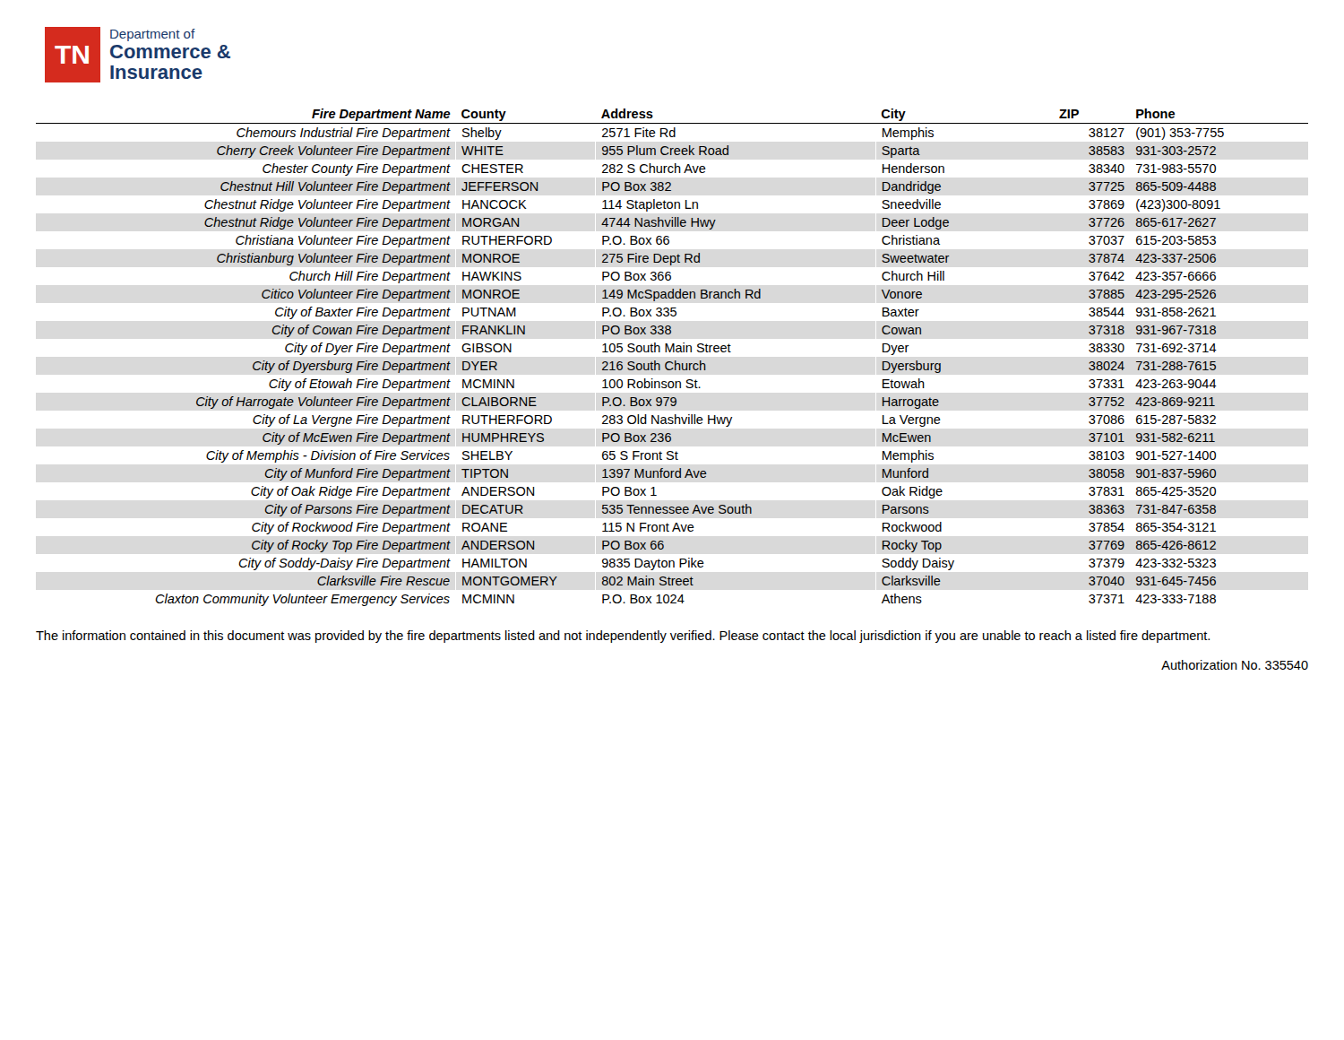TN
Department of
Commerce &
Insurance
| Fire Department Name | County | Address | City | ZIP | Phone |
| --- | --- | --- | --- | --- | --- |
| Chemours Industrial Fire Department | Shelby | 2571 Fite Rd | Memphis | 38127 | (901) 353-7755 |
| Cherry Creek Volunteer Fire Department | WHITE | 955 Plum Creek Road | Sparta | 38583 | 931-303-2572 |
| Chester County Fire Department | CHESTER | 282 S Church Ave | Henderson | 38340 | 731-983-5570 |
| Chestnut Hill Volunteer Fire Department | JEFFERSON | PO Box 382 | Dandridge | 37725 | 865-509-4488 |
| Chestnut Ridge Volunteer Fire Department | HANCOCK | 114 Stapleton Ln | Sneedville | 37869 | (423)300-8091 |
| Chestnut Ridge Volunteer Fire Department | MORGAN | 4744 Nashville Hwy | Deer Lodge | 37726 | 865-617-2627 |
| Christiana Volunteer Fire Department | RUTHERFORD | P.O. Box 66 | Christiana | 37037 | 615-203-5853 |
| Christianburg Volunteer Fire Department | MONROE | 275 Fire Dept Rd | Sweetwater | 37874 | 423-337-2506 |
| Church Hill Fire Department | HAWKINS | PO Box 366 | Church Hill | 37642 | 423-357-6666 |
| Citico Volunteer Fire Department | MONROE | 149 McSpadden Branch Rd | Vonore | 37885 | 423-295-2526 |
| City of Baxter Fire Department | PUTNAM | P.O. Box 335 | Baxter | 38544 | 931-858-2621 |
| City of Cowan Fire Department | FRANKLIN | PO Box 338 | Cowan | 37318 | 931-967-7318 |
| City of Dyer Fire Department | GIBSON | 105 South Main Street | Dyer | 38330 | 731-692-3714 |
| City of Dyersburg Fire Department | DYER | 216 South Church | Dyersburg | 38024 | 731-288-7615 |
| City of Etowah Fire Department | MCMINN | 100 Robinson St. | Etowah | 37331 | 423-263-9044 |
| City of Harrogate Volunteer Fire Department | CLAIBORNE | P.O. Box 979 | Harrogate | 37752 | 423-869-9211 |
| City of La Vergne Fire Department | RUTHERFORD | 283 Old Nashville Hwy | La Vergne | 37086 | 615-287-5832 |
| City of McEwen Fire Department | HUMPHREYS | PO Box 236 | McEwen | 37101 | 931-582-6211 |
| City of Memphis - Division of Fire Services | SHELBY | 65 S Front St | Memphis | 38103 | 901-527-1400 |
| City of Munford Fire Department | TIPTON | 1397 Munford Ave | Munford | 38058 | 901-837-5960 |
| City of Oak Ridge Fire Department | ANDERSON | PO Box 1 | Oak Ridge | 37831 | 865-425-3520 |
| City of Parsons Fire Department | DECATUR | 535 Tennessee Ave South | Parsons | 38363 | 731-847-6358 |
| City of Rockwood Fire Department | ROANE | 115 N Front Ave | Rockwood | 37854 | 865-354-3121 |
| City of Rocky Top Fire Department | ANDERSON | PO Box 66 | Rocky Top | 37769 | 865-426-8612 |
| City of Soddy-Daisy Fire Department | HAMILTON | 9835 Dayton Pike | Soddy Daisy | 37379 | 423-332-5323 |
| Clarksville Fire Rescue | MONTGOMERY | 802 Main Street | Clarksville | 37040 | 931-645-7456 |
| Claxton Community Volunteer Emergency Services | MCMINN | P.O. Box 1024 | Athens | 37371 | 423-333-7188 |
The information contained in this document was provided by the fire departments listed and not independently verified. Please contact the local jurisdiction if you are unable to reach a listed fire department.
Authorization No. 335540